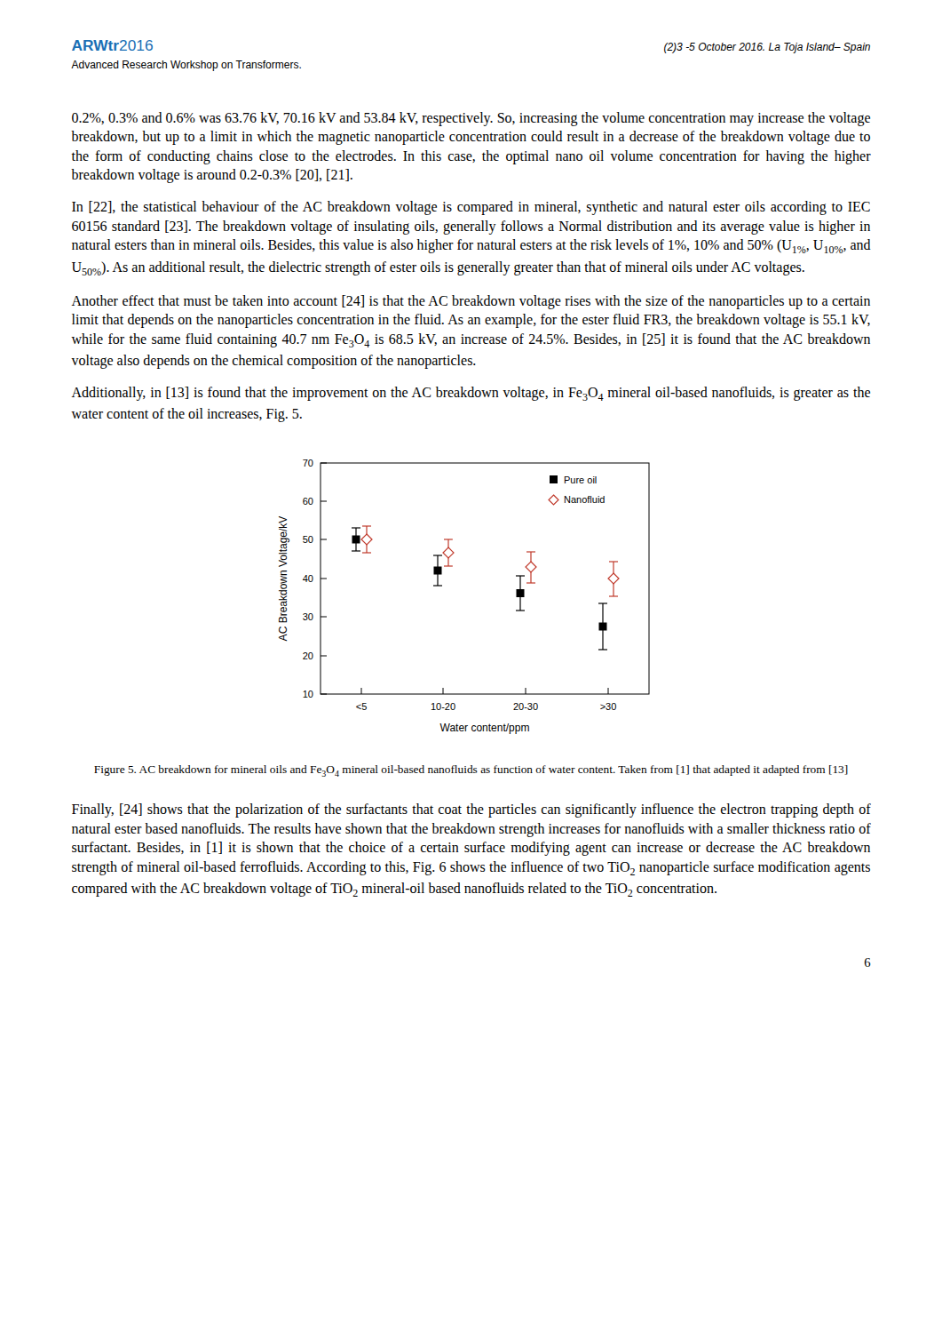ARWtr2016
Advanced Research Workshop on Transformers.
(2)3 -5 October 2016. La Toja Island– Spain
0.2%, 0.3% and 0.6% was 63.76 kV, 70.16 kV and 53.84 kV, respectively. So, increasing the volume concentration may increase the voltage breakdown, but up to a limit in which the magnetic nanoparticle concentration could result in a decrease of the breakdown voltage due to the form of conducting chains close to the electrodes. In this case, the optimal nano oil volume concentration for having the higher breakdown voltage is around 0.2-0.3% [20], [21].
In [22], the statistical behaviour of the AC breakdown voltage is compared in mineral, synthetic and natural ester oils according to IEC 60156 standard [23]. The breakdown voltage of insulating oils, generally follows a Normal distribution and its average value is higher in natural esters than in mineral oils. Besides, this value is also higher for natural esters at the risk levels of 1%, 10% and 50% (U1%, U10%, and U50%). As an additional result, the dielectric strength of ester oils is generally greater than that of mineral oils under AC voltages.
Another effect that must be taken into account [24] is that the AC breakdown voltage rises with the size of the nanoparticles up to a certain limit that depends on the nanoparticles concentration in the fluid. As an example, for the ester fluid FR3, the breakdown voltage is 55.1 kV, while for the same fluid containing 40.7 nm Fe3O4 is 68.5 kV, an increase of 24.5%. Besides, in [25] it is found that the AC breakdown voltage also depends on the chemical composition of the nanoparticles.
Additionally, in [13] is found that the improvement on the AC breakdown voltage, in Fe3O4 mineral oil-based nanofluids, is greater as the water content of the oil increases, Fig. 5.
70 60 50 40 30 20 10 AC Breakdown Voltage/kV <5 10-20 20-30 >30 Water content/ppm Pure oil Nanofluid
Figure 5. AC breakdown for mineral oils and Fe3O4 mineral oil-based nanofluids as function of water content. Taken from [1] that adapted it adapted from [13]
Finally, [24] shows that the polarization of the surfactants that coat the particles can significantly influence the electron trapping depth of natural ester based nanofluids. The results have shown that the breakdown strength increases for nanofluids with a smaller thickness ratio of surfactant. Besides, in [1] it is shown that the choice of a certain surface modifying agent can increase or decrease the AC breakdown strength of mineral oil-based ferrofluids. According to this, Fig. 6 shows the influence of two TiO2 nanoparticle surface modification agents compared with the AC breakdown voltage of TiO2 mineral-oil based nanofluids related to the TiO2 concentration.
6